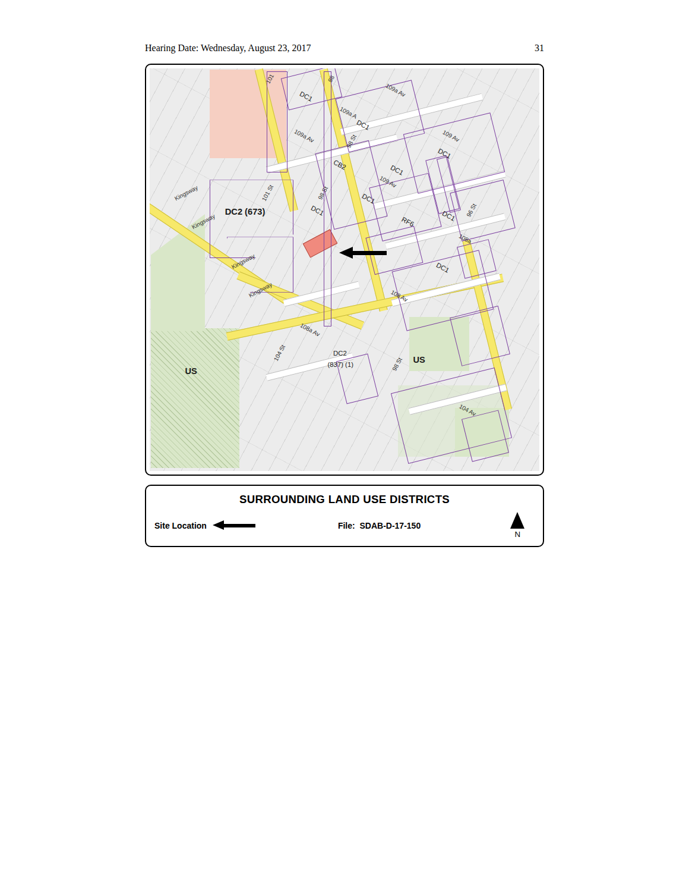Hearing Date: Wednesday, August 23, 2017
31
DC1
DC1
DC1
CB2
DC1
DC1
DC1
RF6
DC1
DC1
DC2 (673)
DC2
(837) (1)
US
US
101
98
109a Av
109a A
109a Av
109 Av
109 Av
98 St
98 St
101 St
96 St
108a
108 Av
108a Av
104 St
98 St
104 Av
Kingsway
Kingsway
Kingsway
Kingsway
SURROUNDING LAND USE DISTRICTS
Site Location
File: SDAB-D-17-150
N